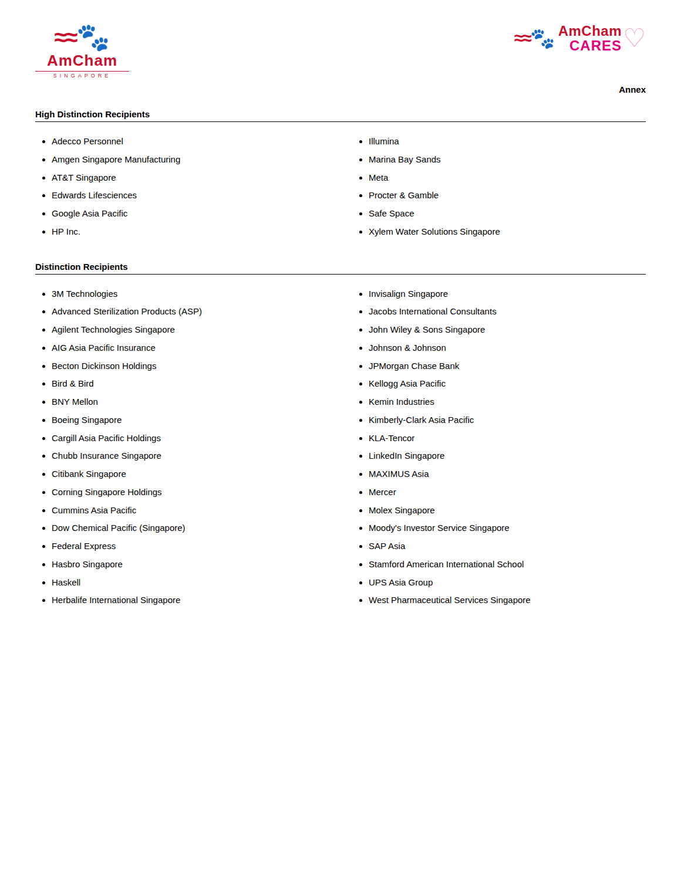≈≈🐾
AmCham
SINGAPORE
≈≈🐾
AmCham
CARES
♡
Annex
High Distinction Recipients
Adecco Personnel
Amgen Singapore Manufacturing
AT&T Singapore
Edwards Lifesciences
Google Asia Pacific
HP Inc.
Illumina
Marina Bay Sands
Meta
Procter & Gamble
Safe Space
Xylem Water Solutions Singapore
Distinction Recipients
3M Technologies
Advanced Sterilization Products (ASP)
Agilent Technologies Singapore
AIG Asia Pacific Insurance
Becton Dickinson Holdings
Bird & Bird
BNY Mellon
Boeing Singapore
Cargill Asia Pacific Holdings
Chubb Insurance Singapore
Citibank Singapore
Corning Singapore Holdings
Cummins Asia Pacific
Dow Chemical Pacific (Singapore)
Federal Express
Hasbro Singapore
Haskell
Herbalife International Singapore
Invisalign Singapore
Jacobs International Consultants
John Wiley & Sons Singapore
Johnson & Johnson
JPMorgan Chase Bank
Kellogg Asia Pacific
Kemin Industries
Kimberly-Clark Asia Pacific
KLA-Tencor
LinkedIn Singapore
MAXIMUS Asia
Mercer
Molex Singapore
Moody's Investor Service Singapore
SAP Asia
Stamford American International School
UPS Asia Group
West Pharmaceutical Services Singapore